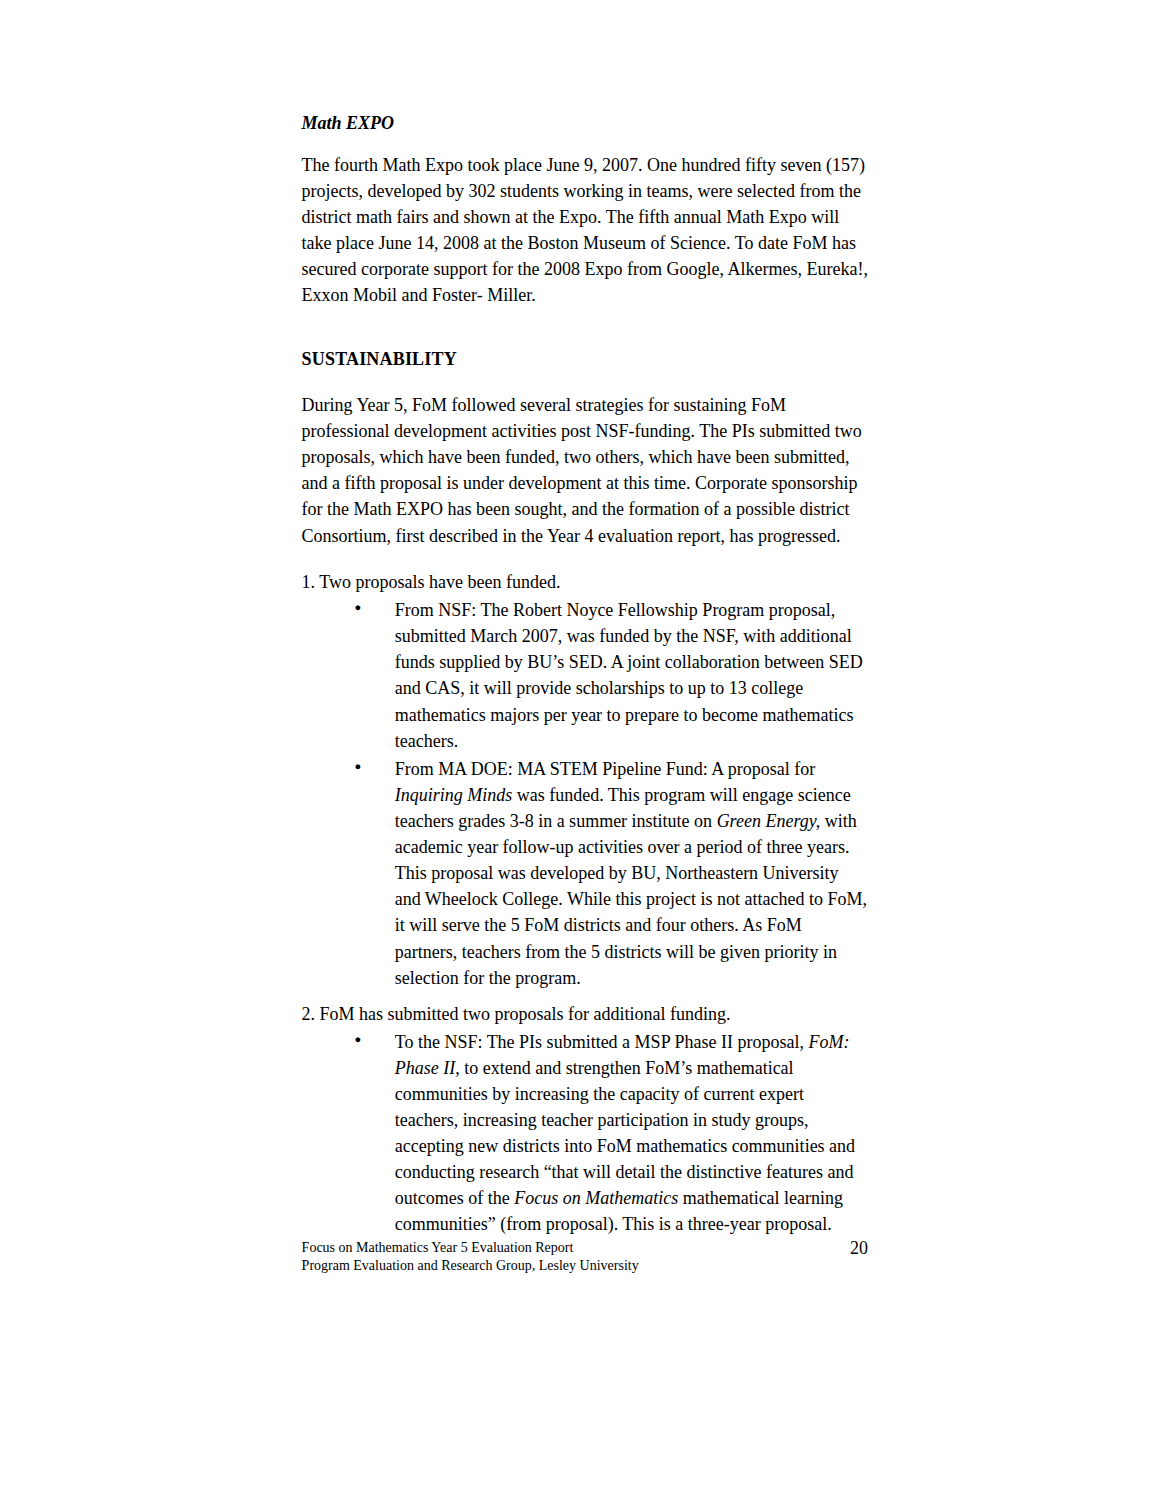Math EXPO
The fourth Math Expo took place June 9, 2007. One hundred fifty seven (157) projects, developed by 302 students working in teams, were selected from the district math fairs and shown at the Expo. The fifth annual Math Expo will take place June 14, 2008 at the Boston Museum of Science. To date FoM has secured corporate support for the 2008 Expo from Google, Alkermes, Eureka!, Exxon Mobil and Foster- Miller.
SUSTAINABILITY
During Year 5, FoM followed several strategies for sustaining FoM professional development activities post NSF-funding. The PIs submitted two proposals, which have been funded, two others, which have been submitted, and a fifth proposal is under development at this time. Corporate sponsorship for the Math EXPO has been sought, and the formation of a possible district Consortium, first described in the Year 4 evaluation report, has progressed.
1. Two proposals have been funded.
From NSF: The Robert Noyce Fellowship Program proposal, submitted March 2007, was funded by the NSF, with additional funds supplied by BU’s SED. A joint collaboration between SED and CAS, it will provide scholarships to up to 13 college mathematics majors per year to prepare to become mathematics teachers.
From MA DOE: MA STEM Pipeline Fund: A proposal for Inquiring Minds was funded. This program will engage science teachers grades 3-8 in a summer institute on Green Energy, with academic year follow-up activities over a period of three years. This proposal was developed by BU, Northeastern University and Wheelock College. While this project is not attached to FoM, it will serve the 5 FoM districts and four others. As FoM partners, teachers from the 5 districts will be given priority in selection for the program.
2. FoM has submitted two proposals for additional funding.
To the NSF: The PIs submitted a MSP Phase II proposal, FoM: Phase II, to extend and strengthen FoM’s mathematical communities by increasing the capacity of current expert teachers, increasing teacher participation in study groups, accepting new districts into FoM mathematics communities and conducting research “that will detail the distinctive features and outcomes of the Focus on Mathematics mathematical learning communities” (from proposal). This is a three-year proposal.
20 Focus on Mathematics Year 5 Evaluation Report
Program Evaluation and Research Group, Lesley University